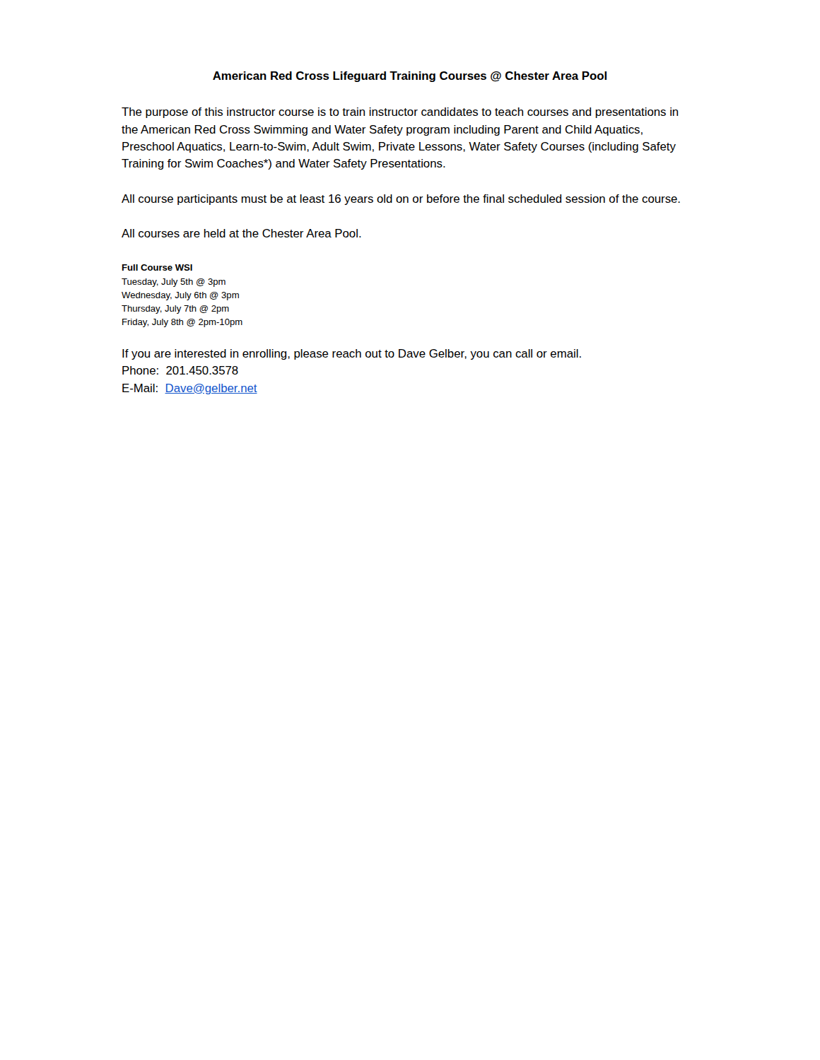American Red Cross Lifeguard Training Courses @ Chester Area Pool
The purpose of this instructor course is to train instructor candidates to teach courses and presentations in the American Red Cross Swimming and Water Safety program including Parent and Child Aquatics, Preschool Aquatics, Learn-to-Swim, Adult Swim, Private Lessons, Water Safety Courses (including Safety Training for Swim Coaches*) and Water Safety Presentations.
All course participants must be at least 16 years old on or before the final scheduled session of the course.
All courses are held at the Chester Area Pool.
Full Course WSI
Tuesday, July 5th @ 3pm
Wednesday, July 6th @ 3pm
Thursday, July 7th @ 2pm
Friday, July 8th @ 2pm-10pm
If you are interested in enrolling, please reach out to Dave Gelber, you can call or email.
Phone: 201.450.3578
E-Mail: Dave@gelber.net